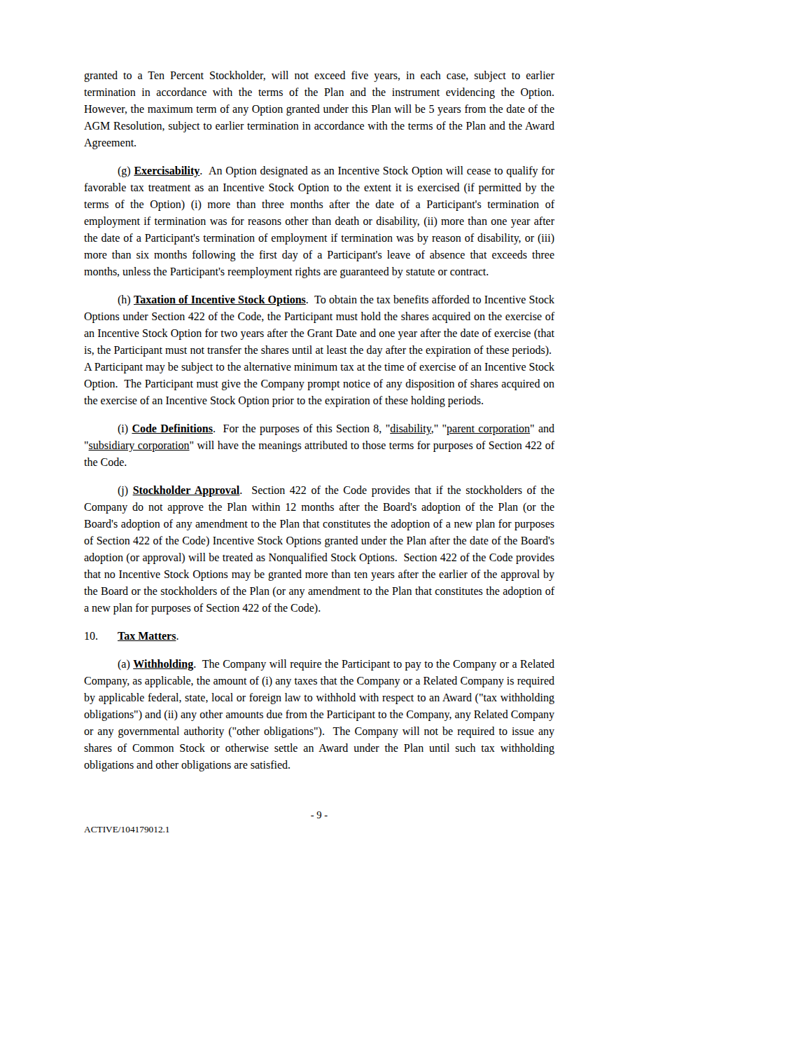granted to a Ten Percent Stockholder, will not exceed five years, in each case, subject to earlier termination in accordance with the terms of the Plan and the instrument evidencing the Option. However, the maximum term of any Option granted under this Plan will be 5 years from the date of the AGM Resolution, subject to earlier termination in accordance with the terms of the Plan and the Award Agreement.
(g) Exercisability. An Option designated as an Incentive Stock Option will cease to qualify for favorable tax treatment as an Incentive Stock Option to the extent it is exercised (if permitted by the terms of the Option) (i) more than three months after the date of a Participant's termination of employment if termination was for reasons other than death or disability, (ii) more than one year after the date of a Participant's termination of employment if termination was by reason of disability, or (iii) more than six months following the first day of a Participant's leave of absence that exceeds three months, unless the Participant's reemployment rights are guaranteed by statute or contract.
(h) Taxation of Incentive Stock Options. To obtain the tax benefits afforded to Incentive Stock Options under Section 422 of the Code, the Participant must hold the shares acquired on the exercise of an Incentive Stock Option for two years after the Grant Date and one year after the date of exercise (that is, the Participant must not transfer the shares until at least the day after the expiration of these periods). A Participant may be subject to the alternative minimum tax at the time of exercise of an Incentive Stock Option. The Participant must give the Company prompt notice of any disposition of shares acquired on the exercise of an Incentive Stock Option prior to the expiration of these holding periods.
(i) Code Definitions. For the purposes of this Section 8, "disability," "parent corporation" and "subsidiary corporation" will have the meanings attributed to those terms for purposes of Section 422 of the Code.
(j) Stockholder Approval. Section 422 of the Code provides that if the stockholders of the Company do not approve the Plan within 12 months after the Board's adoption of the Plan (or the Board's adoption of any amendment to the Plan that constitutes the adoption of a new plan for purposes of Section 422 of the Code) Incentive Stock Options granted under the Plan after the date of the Board's adoption (or approval) will be treated as Nonqualified Stock Options. Section 422 of the Code provides that no Incentive Stock Options may be granted more than ten years after the earlier of the approval by the Board or the stockholders of the Plan (or any amendment to the Plan that constitutes the adoption of a new plan for purposes of Section 422 of the Code).
10. Tax Matters.
(a) Withholding. The Company will require the Participant to pay to the Company or a Related Company, as applicable, the amount of (i) any taxes that the Company or a Related Company is required by applicable federal, state, local or foreign law to withhold with respect to an Award ("tax withholding obligations") and (ii) any other amounts due from the Participant to the Company, any Related Company or any governmental authority ("other obligations"). The Company will not be required to issue any shares of Common Stock or otherwise settle an Award under the Plan until such tax withholding obligations and other obligations are satisfied.
- 9 -
ACTIVE/104179012.1